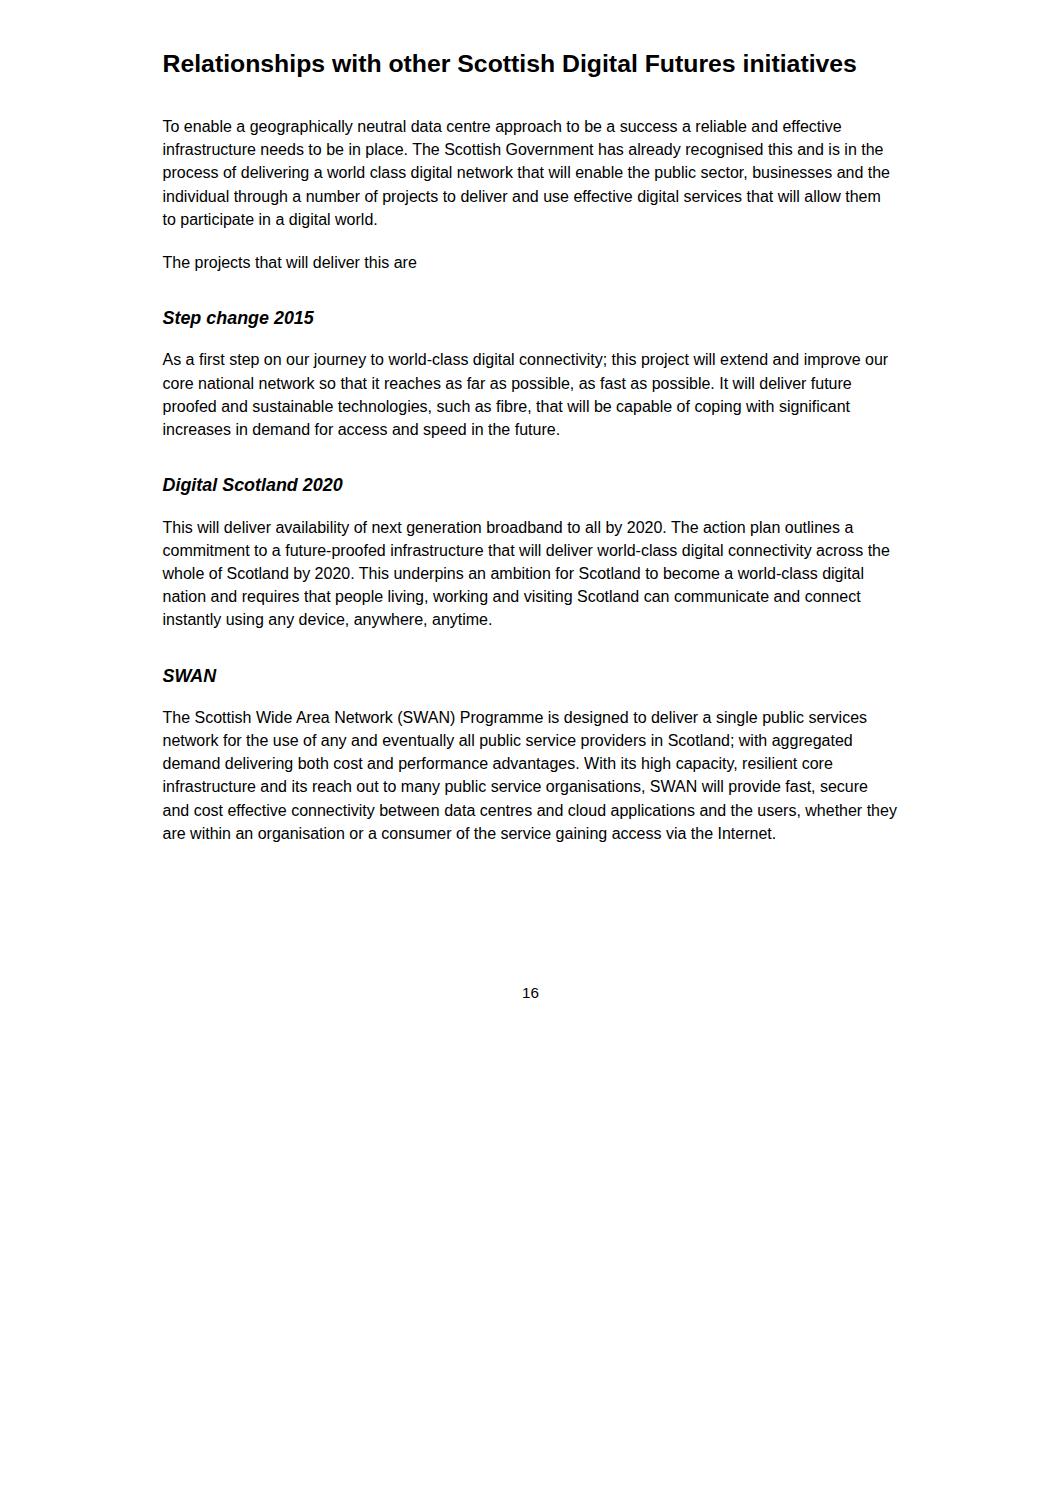Relationships with other Scottish Digital Futures initiatives
To enable a geographically neutral data centre approach to be a success a reliable and effective infrastructure needs to be in place. The Scottish Government has already recognised this and is in the process of delivering a world class digital network that will enable the public sector, businesses and the individual through a number of projects to deliver and use effective digital services that will allow them to participate in a digital world.
The projects that will deliver this are
Step change 2015
As a first step on our journey to world-class digital connectivity; this project will extend and improve our core national network so that it reaches as far as possible, as fast as possible. It will deliver future proofed and sustainable technologies, such as fibre, that will be capable of coping with significant increases in demand for access and speed in the future.
Digital Scotland 2020
This will deliver availability of next generation broadband to all by 2020. The action plan outlines a commitment to a future-proofed infrastructure that will deliver world-class digital connectivity across the whole of Scotland by 2020. This underpins an ambition for Scotland to become a world-class digital nation and requires that people living, working and visiting Scotland can communicate and connect instantly using any device, anywhere, anytime.
SWAN
The Scottish Wide Area Network (SWAN) Programme is designed to deliver a single public services network for the use of any and eventually all public service providers in Scotland; with aggregated demand delivering both cost and performance advantages. With its high capacity, resilient core infrastructure and its reach out to many public service organisations, SWAN will provide fast, secure and cost effective connectivity between data centres and cloud applications and the users, whether they are within an organisation or a consumer of the service gaining access via the Internet.
16